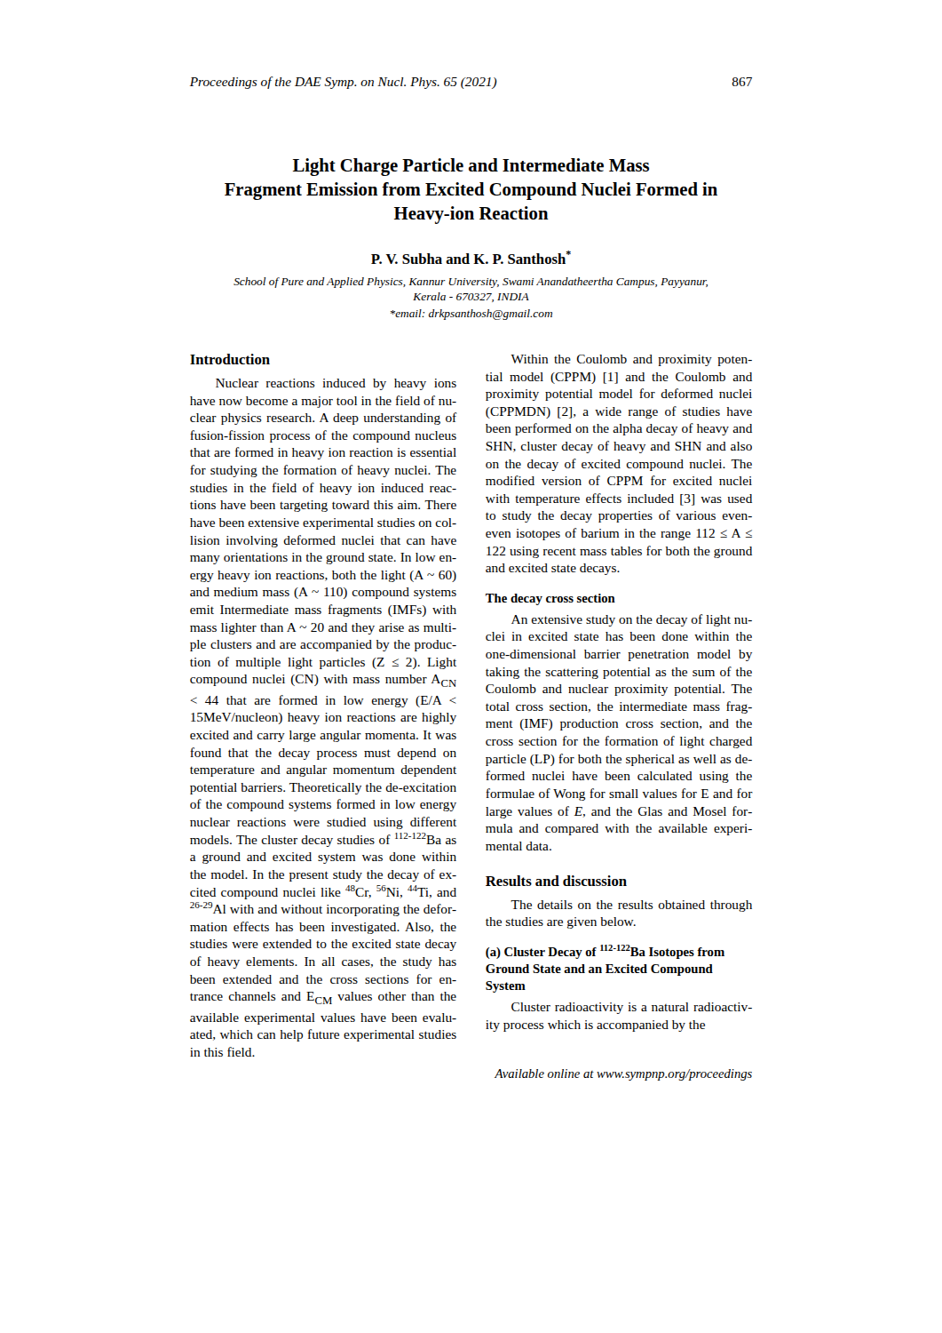Proceedings of the DAE Symp. on Nucl. Phys. 65 (2021) 867
Light Charge Particle and Intermediate Mass
Fragment Emission from Excited Compound Nuclei Formed in
Heavy-ion Reaction
P. V. Subha and K. P. Santhosh*
School of Pure and Applied Physics, Kannur University, Swami Anandatheertha Campus, Payyanur,
Kerala - 670327, INDIA
*email: drkpsanthosh@gmail.com
Introduction
Nuclear reactions induced by heavy ions have now become a major tool in the field of nuclear physics research. A deep understanding of fusion-fission process of the compound nucleus that are formed in heavy ion reaction is essential for studying the formation of heavy nuclei. The studies in the field of heavy ion induced reactions have been targeting toward this aim. There have been extensive experimental studies on collision involving deformed nuclei that can have many orientations in the ground state. In low energy heavy ion reactions, both the light (A ~ 60) and medium mass (A ~ 110) compound systems emit Intermediate mass fragments (IMFs) with mass lighter than A ~ 20 and they arise as multiple clusters and are accompanied by the production of multiple light particles (Z ≤ 2). Light compound nuclei (CN) with mass number ACN < 44 that are formed in low energy (E/A < 15MeV/nucleon) heavy ion reactions are highly excited and carry large angular momenta. It was found that the decay process must depend on temperature and angular momentum dependent potential barriers. Theoretically the de-excitation of the compound systems formed in low energy nuclear reactions were studied using different models. The cluster decay studies of 112-122Ba as a ground and excited system was done within the model. In the present study the decay of excited compound nuclei like 48Cr, 56Ni, 44Ti, and 26-29Al with and without incorporating the deformation effects has been investigated. Also, the studies were extended to the excited state decay of heavy elements. In all cases, the study has been extended and the cross sections for entrance channels and ECM values other than the available experimental values have been evaluated, which can help future experimental studies in this field.
Within the Coulomb and proximity potential model (CPPM) [1] and the Coulomb and proximity potential model for deformed nuclei (CPPMDN) [2], a wide range of studies have been performed on the alpha decay of heavy and SHN, cluster decay of heavy and SHN and also on the decay of excited compound nuclei. The modified version of CPPM for excited nuclei with temperature effects included [3] was used to study the decay properties of various even-even isotopes of barium in the range 112 ≤ A ≤ 122 using recent mass tables for both the ground and excited state decays.
The decay cross section
An extensive study on the decay of light nuclei in excited state has been done within the one-dimensional barrier penetration model by taking the scattering potential as the sum of the Coulomb and nuclear proximity potential. The total cross section, the intermediate mass fragment (IMF) production cross section, and the cross section for the formation of light charged particle (LP) for both the spherical as well as deformed nuclei have been calculated using the formulae of Wong for small values for E and for large values of E, and the Glas and Mosel formula and compared with the available experimental data.
Results and discussion
The details on the results obtained through the studies are given below.
(a) Cluster Decay of 112-122Ba Isotopes from Ground State and an Excited Compound System
Cluster radioactivity is a natural radioactivity process which is accompanied by the
Available online at www.sympnp.org/proceedings